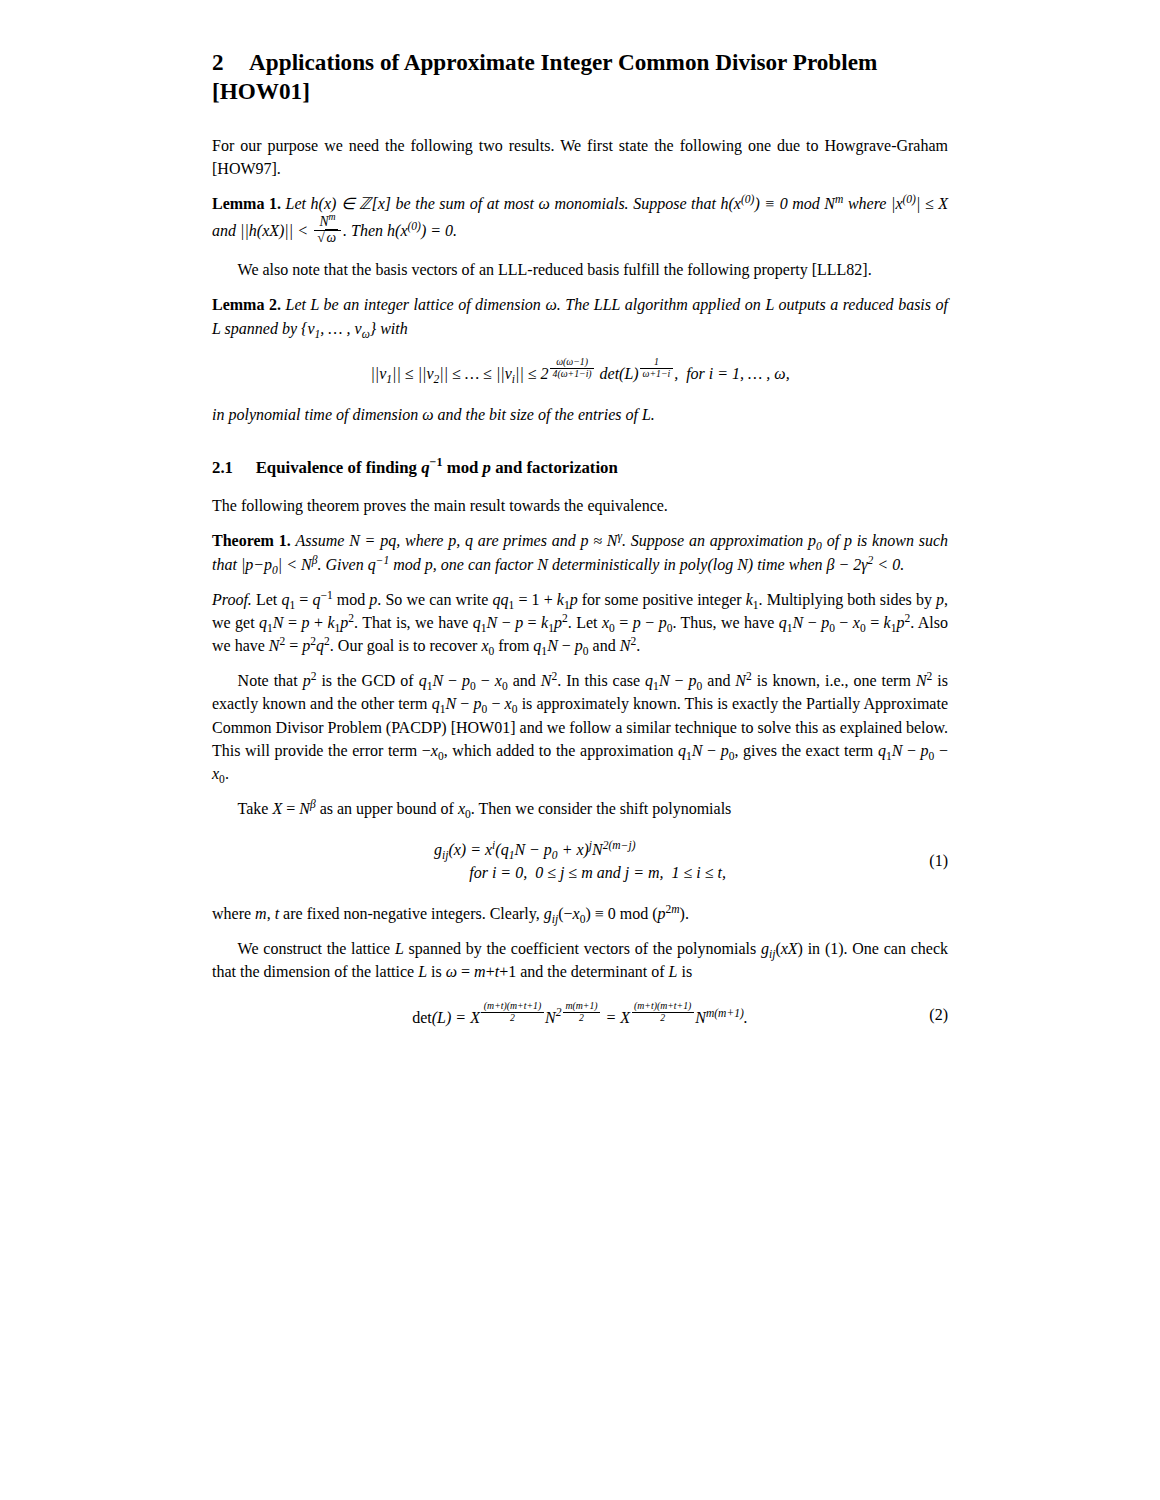2 Applications of Approximate Integer Common Divisor Problem [HOW01]
For our purpose we need the following two results. We first state the following one due to Howgrave-Graham [HOW97].
Lemma 1. Let h(x) ∈ ℤ[x] be the sum of at most ω monomials. Suppose that h(x(0)) ≡ 0 mod Nm where |x(0)| ≤ X and ||h(xX)|| < Nm√ω. Then h(x(0)) = 0.
We also note that the basis vectors of an LLL-reduced basis fulfill the following property [LLL82].
Lemma 2. Let L be an integer lattice of dimension ω. The LLL algorithm applied on L outputs a reduced basis of L spanned by {v1, … , vω} with
||v1|| ≤ ||v2|| ≤ … ≤ ||vi|| ≤ 2ω(ω−1) 4(ω+1−i) det(L)1 ω+1−i, for i = 1, … , ω,
in polynomial time of dimension ω and the bit size of the entries of L.
2.1 Equivalence of finding q−1 mod p and factorization
The following theorem proves the main result towards the equivalence.
Theorem 1. Assume N = pq, where p, q are primes and p ≈ Nγ. Suppose an approximation p0 of p is known such that |p−p0| < Nβ. Given q−1 mod p, one can factor N deterministically in poly(log N) time when β − 2γ2 < 0.
Proof. Let q1 = q−1 mod p. So we can write qq1 = 1 + k1p for some positive integer k1. Multiplying both sides by p, we get q1N = p + k1p2. That is, we have q1N − p = k1p2. Let x0 = p − p0. Thus, we have q1N − p0 − x0 = k1p2. Also we have N2 = p2q2. Our goal is to recover x0 from q1N − p0 and N2.
Note that p2 is the GCD of q1N − p0 − x0 and N2. In this case q1N − p0 and N2 is known, i.e., one term N2 is exactly known and the other term q1N − p0 − x0 is approximately known. This is exactly the Partially Approximate Common Divisor Problem (PACDP) [HOW01] and we follow a similar technique to solve this as explained below. This will provide the error term −x0, which added to the approximation q1N − p0, gives the exact term q1N − p0 − x0.
Take X = Nβ as an upper bound of x0. Then we consider the shift polynomials
gij(x) = xi(q1N − p0 + x)jN2(m−j)
for i = 0, 0 ≤ j ≤ m and j = m, 1 ≤ i ≤ t, (1)
where m, t are fixed non-negative integers. Clearly, gij(−x0) ≡ 0 mod (p2m).
We construct the lattice L spanned by the coefficient vectors of the polynomials gij(xX) in (1). One can check that the dimension of the lattice L is ω = m+t+1 and the determinant of L is
det(L) = X(m+t)(m+t+1) 2N2m(m+1) 2 = X(m+t)(m+t+1) 2Nm(m+1). (2)